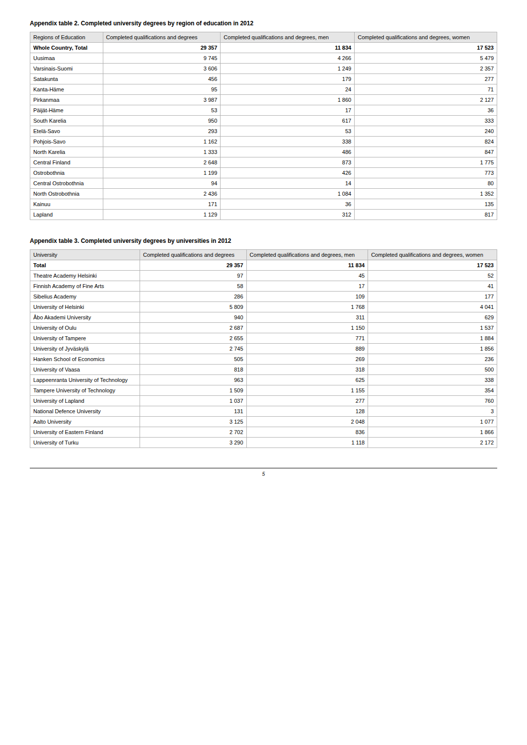Appendix table 2. Completed university degrees by region of education in 2012
| Regions of Education | Completed qualifications and degrees | Completed qualifications and degrees, men | Completed qualifications and degrees, women |
| --- | --- | --- | --- |
| Whole Country, Total | 29 357 | 11 834 | 17 523 |
| Uusimaa | 9 745 | 4 266 | 5 479 |
| Varsinais-Suomi | 3 606 | 1 249 | 2 357 |
| Satakunta | 456 | 179 | 277 |
| Kanta-Häme | 95 | 24 | 71 |
| Pirkanmaa | 3 987 | 1 860 | 2 127 |
| Päijät-Häme | 53 | 17 | 36 |
| South Karelia | 950 | 617 | 333 |
| Etelä-Savo | 293 | 53 | 240 |
| Pohjois-Savo | 1 162 | 338 | 824 |
| North Karelia | 1 333 | 486 | 847 |
| Central Finland | 2 648 | 873 | 1 775 |
| Ostrobothnia | 1 199 | 426 | 773 |
| Central Ostrobothnia | 94 | 14 | 80 |
| North Ostrobothnia | 2 436 | 1 084 | 1 352 |
| Kainuu | 171 | 36 | 135 |
| Lapland | 1 129 | 312 | 817 |
Appendix table 3. Completed university degrees by universities in 2012
| University | Completed qualifications and degrees | Completed qualifications and degrees, men | Completed qualifications and degrees, women |
| --- | --- | --- | --- |
| Total | 29 357 | 11 834 | 17 523 |
| Theatre Academy Helsinki | 97 | 45 | 52 |
| Finnish Academy of Fine Arts | 58 | 17 | 41 |
| Sibelius Academy | 286 | 109 | 177 |
| University of Helsinki | 5 809 | 1 768 | 4 041 |
| Åbo Akademi University | 940 | 311 | 629 |
| University of Oulu | 2 687 | 1 150 | 1 537 |
| University of Tampere | 2 655 | 771 | 1 884 |
| University of Jyväskylä | 2 745 | 889 | 1 856 |
| Hanken School of Economics | 505 | 269 | 236 |
| University of Vaasa | 818 | 318 | 500 |
| Lappeenranta University of Technology | 963 | 625 | 338 |
| Tampere University of Technology | 1 509 | 1 155 | 354 |
| University of Lapland | 1 037 | 277 | 760 |
| National Defence University | 131 | 128 | 3 |
| Aalto University | 3 125 | 2 048 | 1 077 |
| University of Eastern Finland | 2 702 | 836 | 1 866 |
| University of Turku | 3 290 | 1 118 | 2 172 |
5